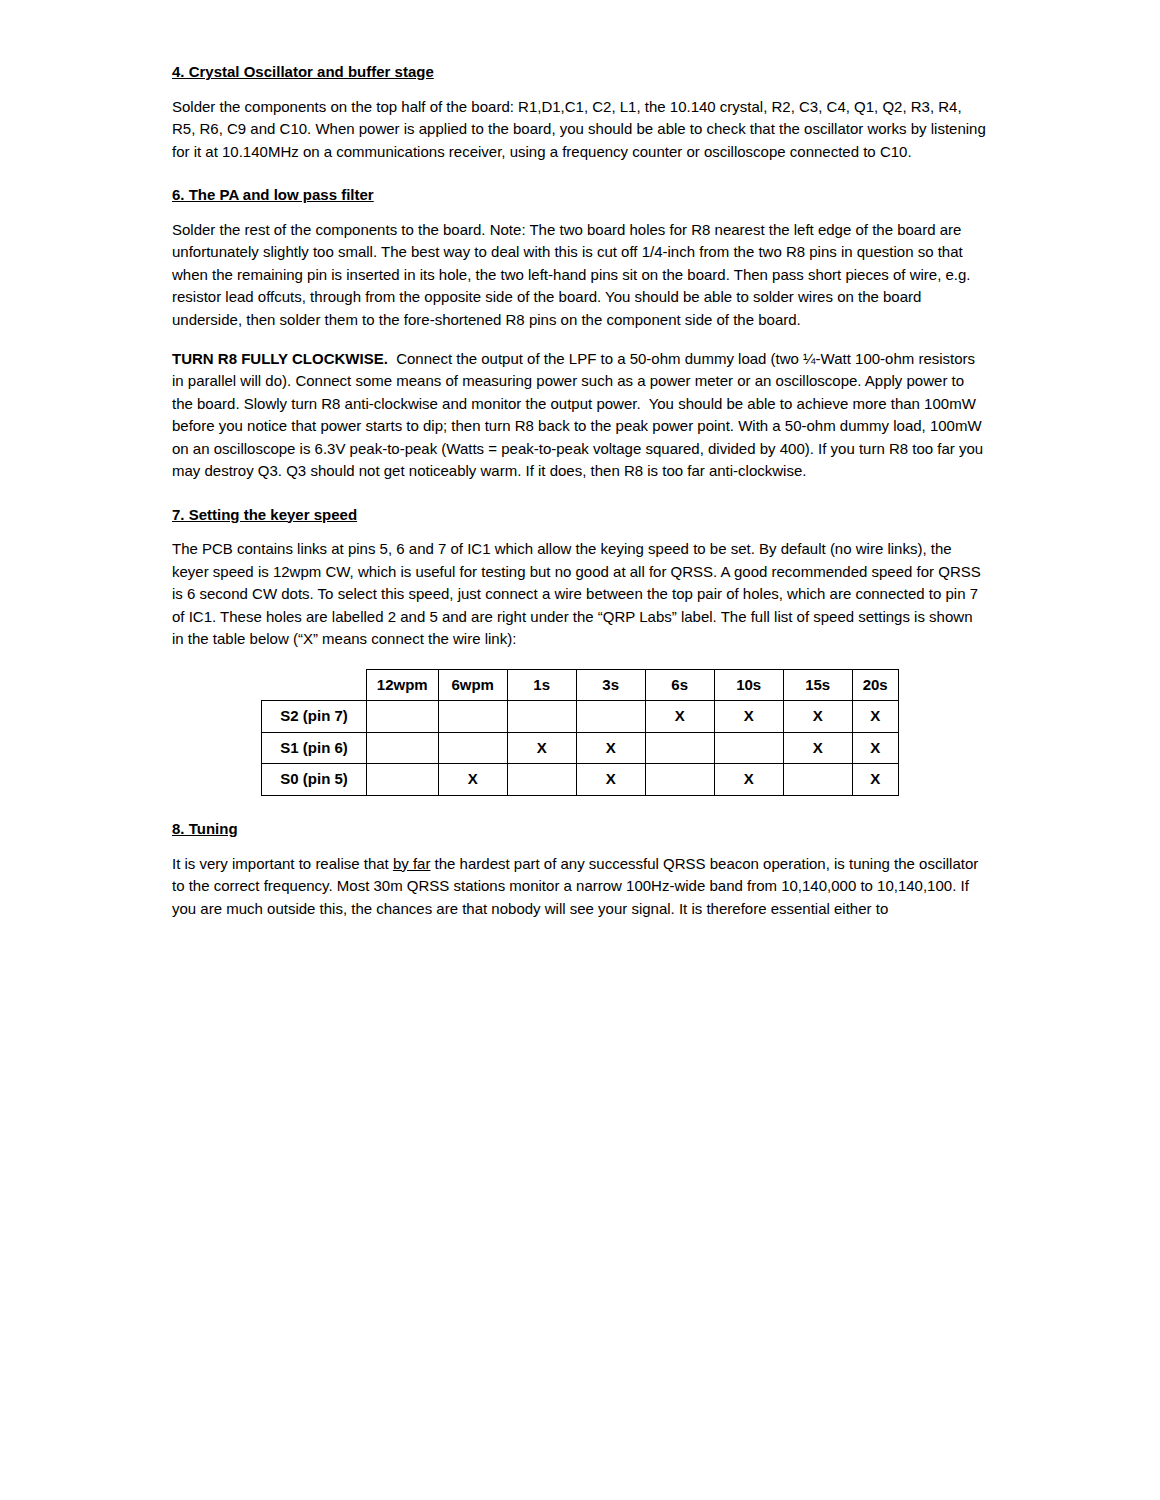4. Crystal Oscillator and buffer stage
Solder the components on the top half of the board: R1,D1,C1, C2, L1, the 10.140 crystal, R2, C3, C4, Q1, Q2, R3, R4, R5, R6, C9 and C10. When power is applied to the board, you should be able to check that the oscillator works by listening for it at 10.140MHz on a communications receiver, using a frequency counter or oscilloscope connected to C10.
6. The PA and low pass filter
Solder the rest of the components to the board. Note: The two board holes for R8 nearest the left edge of the board are unfortunately slightly too small. The best way to deal with this is cut off 1/4-inch from the two R8 pins in question so that when the remaining pin is inserted in its hole, the two left-hand pins sit on the board. Then pass short pieces of wire, e.g. resistor lead offcuts, through from the opposite side of the board. You should be able to solder wires on the board underside, then solder them to the fore-shortened R8 pins on the component side of the board.
TURN R8 FULLY CLOCKWISE. Connect the output of the LPF to a 50-ohm dummy load (two ¼-Watt 100-ohm resistors in parallel will do). Connect some means of measuring power such as a power meter or an oscilloscope. Apply power to the board. Slowly turn R8 anti-clockwise and monitor the output power. You should be able to achieve more than 100mW before you notice that power starts to dip; then turn R8 back to the peak power point. With a 50-ohm dummy load, 100mW on an oscilloscope is 6.3V peak-to-peak (Watts = peak-to-peak voltage squared, divided by 400). If you turn R8 too far you may destroy Q3. Q3 should not get noticeably warm. If it does, then R8 is too far anti-clockwise.
7. Setting the keyer speed
The PCB contains links at pins 5, 6 and 7 of IC1 which allow the keying speed to be set. By default (no wire links), the keyer speed is 12wpm CW, which is useful for testing but no good at all for QRSS. A good recommended speed for QRSS is 6 second CW dots. To select this speed, just connect a wire between the top pair of holes, which are connected to pin 7 of IC1. These holes are labelled 2 and 5 and are right under the “QRP Labs” label. The full list of speed settings is shown in the table below (“X” means connect the wire link):
| | 12wpm | 6wpm | 1s | 3s | 6s | 10s | 15s | 20s |
| S2 (pin 7) | | | | | X | X | X | X |
| S1 (pin 6) | | | X | X | | | X | X |
| S0 (pin 5) | | X | | X | | X | | X |
8. Tuning
It is very important to realise that by far the hardest part of any successful QRSS beacon operation, is tuning the oscillator to the correct frequency. Most 30m QRSS stations monitor a narrow 100Hz-wide band from 10,140,000 to 10,140,100. If you are much outside this, the chances are that nobody will see your signal. It is therefore essential either to